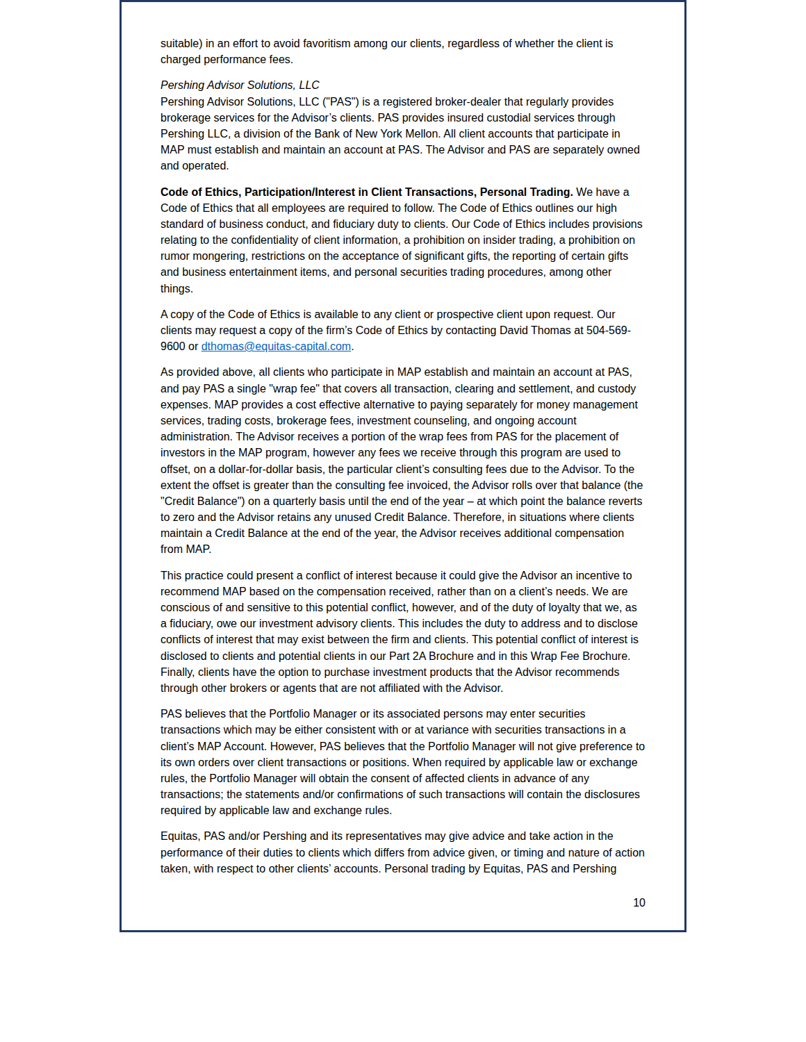suitable) in an effort to avoid favoritism among our clients, regardless of whether the client is charged performance fees.
Pershing Advisor Solutions, LLC
Pershing Advisor Solutions, LLC ("PAS") is a registered broker-dealer that regularly provides brokerage services for the Advisor’s clients. PAS provides insured custodial services through Pershing LLC, a division of the Bank of New York Mellon. All client accounts that participate in MAP must establish and maintain an account at PAS. The Advisor and PAS are separately owned and operated.
Code of Ethics, Participation/Interest in Client Transactions, Personal Trading. We have a Code of Ethics that all employees are required to follow. The Code of Ethics outlines our high standard of business conduct, and fiduciary duty to clients. Our Code of Ethics includes provisions relating to the confidentiality of client information, a prohibition on insider trading, a prohibition on rumor mongering, restrictions on the acceptance of significant gifts, the reporting of certain gifts and business entertainment items, and personal securities trading procedures, among other things.
A copy of the Code of Ethics is available to any client or prospective client upon request. Our clients may request a copy of the firm’s Code of Ethics by contacting David Thomas at 504-569-9600 or dthomas@equitas-capital.com.
As provided above, all clients who participate in MAP establish and maintain an account at PAS, and pay PAS a single "wrap fee" that covers all transaction, clearing and settlement, and custody expenses. MAP provides a cost effective alternative to paying separately for money management services, trading costs, brokerage fees, investment counseling, and ongoing account administration. The Advisor receives a portion of the wrap fees from PAS for the placement of investors in the MAP program, however any fees we receive through this program are used to offset, on a dollar-for-dollar basis, the particular client’s consulting fees due to the Advisor. To the extent the offset is greater than the consulting fee invoiced, the Advisor rolls over that balance (the "Credit Balance") on a quarterly basis until the end of the year – at which point the balance reverts to zero and the Advisor retains any unused Credit Balance. Therefore, in situations where clients maintain a Credit Balance at the end of the year, the Advisor receives additional compensation from MAP.
This practice could present a conflict of interest because it could give the Advisor an incentive to recommend MAP based on the compensation received, rather than on a client’s needs. We are conscious of and sensitive to this potential conflict, however, and of the duty of loyalty that we, as a fiduciary, owe our investment advisory clients. This includes the duty to address and to disclose conflicts of interest that may exist between the firm and clients. This potential conflict of interest is disclosed to clients and potential clients in our Part 2A Brochure and in this Wrap Fee Brochure. Finally, clients have the option to purchase investment products that the Advisor recommends through other brokers or agents that are not affiliated with the Advisor.
PAS believes that the Portfolio Manager or its associated persons may enter securities transactions which may be either consistent with or at variance with securities transactions in a client’s MAP Account. However, PAS believes that the Portfolio Manager will not give preference to its own orders over client transactions or positions. When required by applicable law or exchange rules, the Portfolio Manager will obtain the consent of affected clients in advance of any transactions; the statements and/or confirmations of such transactions will contain the disclosures required by applicable law and exchange rules.
Equitas, PAS and/or Pershing and its representatives may give advice and take action in the performance of their duties to clients which differs from advice given, or timing and nature of action taken, with respect to other clients’ accounts. Personal trading by Equitas, PAS and Pershing
10